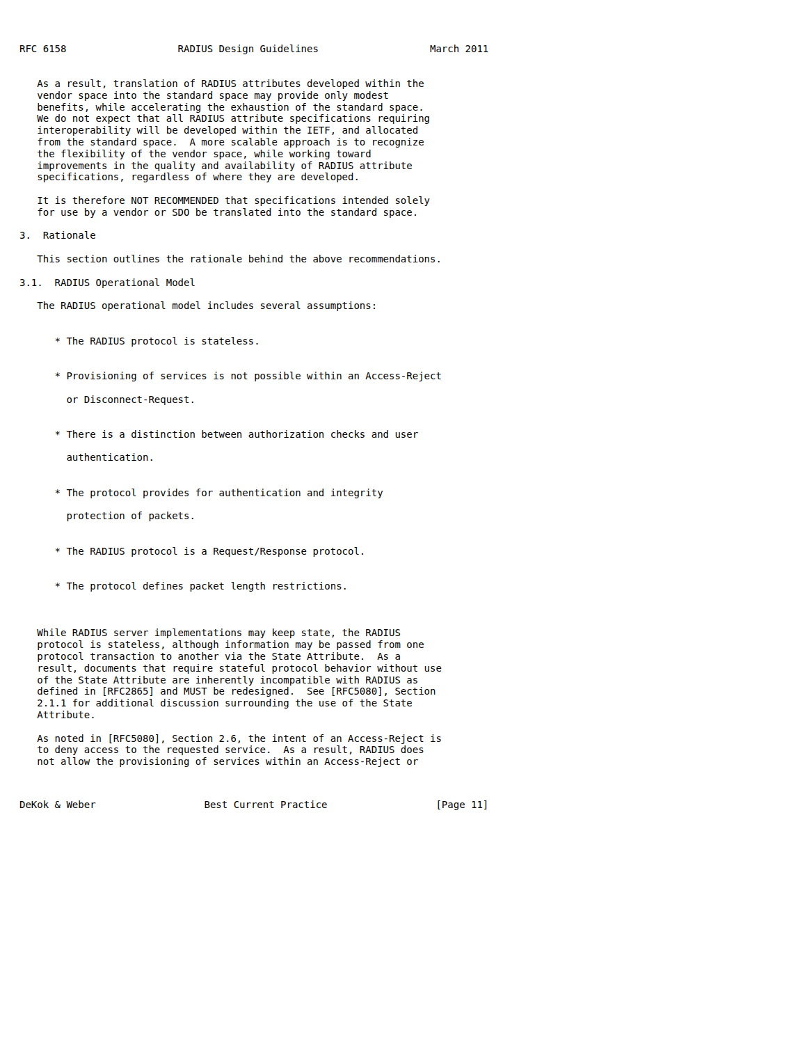RFC 6158 RADIUS Design Guidelines March 2011
As a result, translation of RADIUS attributes developed within the vendor space into the standard space may provide only modest benefits, while accelerating the exhaustion of the standard space. We do not expect that all RADIUS attribute specifications requiring interoperability will be developed within the IETF, and allocated from the standard space. A more scalable approach is to recognize the flexibility of the vendor space, while working toward improvements in the quality and availability of RADIUS attribute specifications, regardless of where they are developed. It is therefore NOT RECOMMENDED that specifications intended solely for use by a vendor or SDO be translated into the standard space.
3. Rationale
This section outlines the rationale behind the above recommendations.
3.1. RADIUS Operational Model
The RADIUS operational model includes several assumptions:
* The RADIUS protocol is stateless.
* Provisioning of services is not possible within an Access-Reject
or Disconnect-Request.
* There is a distinction between authorization checks and user
authentication.
* The protocol provides for authentication and integrity
protection of packets.
* The RADIUS protocol is a Request/Response protocol.
* The protocol defines packet length restrictions.
While RADIUS server implementations may keep state, the RADIUS protocol is stateless, although information may be passed from one protocol transaction to another via the State Attribute. As a result, documents that require stateful protocol behavior without use of the State Attribute are inherently incompatible with RADIUS as defined in [RFC2865] and MUST be redesigned. See [RFC5080], Section 2.1.1 for additional discussion surrounding the use of the State Attribute. As noted in [RFC5080], Section 2.6, the intent of an Access-Reject is to deny access to the requested service. As a result, RADIUS does not allow the provisioning of services within an Access-Reject or
DeKok & Weber Best Current Practice[Page 11]